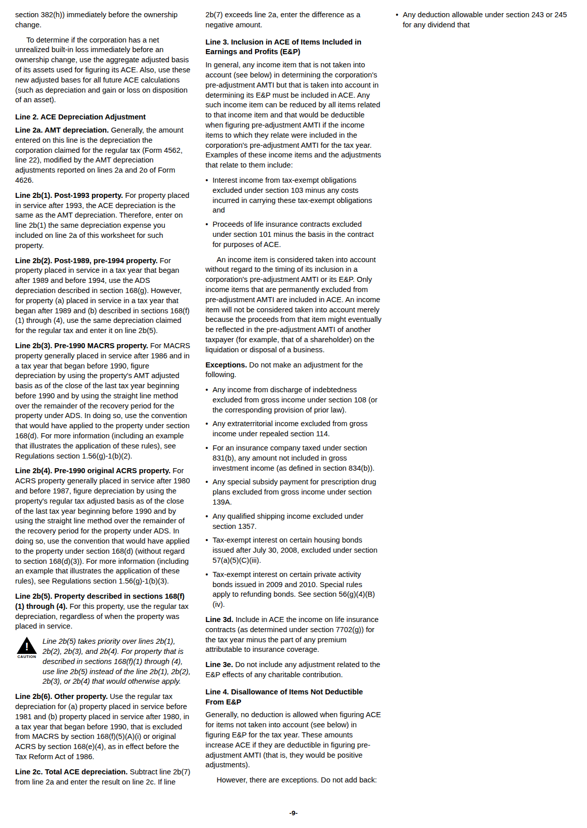section 382(h)) immediately before the ownership change.
To determine if the corporation has a net unrealized built-in loss immediately before an ownership change, use the aggregate adjusted basis of its assets used for figuring its ACE. Also, use these new adjusted bases for all future ACE calculations (such as depreciation and gain or loss on disposition of an asset).
Line 2. ACE Depreciation Adjustment
Line 2a. AMT depreciation. Generally, the amount entered on this line is the depreciation the corporation claimed for the regular tax (Form 4562, line 22), modified by the AMT depreciation adjustments reported on lines 2a and 2o of Form 4626.
Line 2b(1). Post-1993 property. For property placed in service after 1993, the ACE depreciation is the same as the AMT depreciation. Therefore, enter on line 2b(1) the same depreciation expense you included on line 2a of this worksheet for such property.
Line 2b(2). Post-1989, pre-1994 property. For property placed in service in a tax year that began after 1989 and before 1994, use the ADS depreciation described in section 168(g). However, for property (a) placed in service in a tax year that began after 1989 and (b) described in sections 168(f)(1) through (4), use the same depreciation claimed for the regular tax and enter it on line 2b(5).
Line 2b(3). Pre-1990 MACRS property. For MACRS property generally placed in service after 1986 and in a tax year that began before 1990, figure depreciation by using the property's AMT adjusted basis as of the close of the last tax year beginning before 1990 and by using the straight line method over the remainder of the recovery period for the property under ADS. In doing so, use the convention that would have applied to the property under section 168(d). For more information (including an example that illustrates the application of these rules), see Regulations section 1.56(g)-1(b)(2).
Line 2b(4). Pre-1990 original ACRS property. For ACRS property generally placed in service after 1980 and before 1987, figure depreciation by using the property's regular tax adjusted basis as of the close of the last tax year beginning before 1990 and by using the straight line method over the remainder of the recovery period for the property under ADS. In doing so, use the convention that would have applied to the property under section 168(d) (without regard to section 168(d)(3)). For more information (including an example that illustrates the application of these rules), see Regulations section 1.56(g)-1(b)(3).
Line 2b(5). Property described in sections 168(f)(1) through (4). For this property, use the regular tax depreciation, regardless of when the property was placed in service.
!
CAUTION
Line 2b(5) takes priority over lines 2b(1), 2b(2), 2b(3), and 2b(4). For property that is described in sections 168(f)(1) through (4), use line 2b(5) instead of the line 2b(1), 2b(2), 2b(3), or 2b(4) that would otherwise apply.
Line 2b(6). Other property. Use the regular tax depreciation for (a) property placed in service before 1981 and (b) property placed in service after 1980, in a tax year that began before 1990, that is excluded from MACRS by section 168(f)(5)(A)(i) or original ACRS by section 168(e)(4), as in effect before the Tax Reform Act of 1986.
Line 2c. Total ACE depreciation. Subtract line 2b(7) from line 2a and enter the result on line 2c. If line 2b(7) exceeds line 2a, enter the difference as a negative amount.
Line 3. Inclusion in ACE of Items Included in Earnings and Profits (E&P)
In general, any income item that is not taken into account (see below) in determining the corporation's pre-adjustment AMTI but that is taken into account in determining its E&P must be included in ACE. Any such income item can be reduced by all items related to that income item and that would be deductible when figuring pre-adjustment AMTI if the income items to which they relate were included in the corporation's pre-adjustment AMTI for the tax year. Examples of these income items and the adjustments that relate to them include:
Interest income from tax-exempt obligations excluded under section 103 minus any costs incurred in carrying these tax-exempt obligations and
Proceeds of life insurance contracts excluded under section 101 minus the basis in the contract for purposes of ACE.
An income item is considered taken into account without regard to the timing of its inclusion in a corporation's pre-adjustment AMTI or its E&P. Only income items that are permanently excluded from pre-adjustment AMTI are included in ACE. An income item will not be considered taken into account merely because the proceeds from that item might eventually be reflected in the pre-adjustment AMTI of another taxpayer (for example, that of a shareholder) on the liquidation or disposal of a business.
Exceptions. Do not make an adjustment for the following.
Any income from discharge of indebtedness excluded from gross income under section 108 (or the corresponding provision of prior law).
Any extraterritorial income excluded from gross income under repealed section 114.
For an insurance company taxed under section 831(b), any amount not included in gross investment income (as defined in section 834(b)).
Any special subsidy payment for prescription drug plans excluded from gross income under section 139A.
Any qualified shipping income excluded under section 1357.
Tax-exempt interest on certain housing bonds issued after July 30, 2008, excluded under section 57(a)(5)(C)(iii).
Tax-exempt interest on certain private activity bonds issued in 2009 and 2010. Special rules apply to refunding bonds. See section 56(g)(4)(B)(iv).
Line 3d. Include in ACE the income on life insurance contracts (as determined under section 7702(g)) for the tax year minus the part of any premium attributable to insurance coverage.
Line 3e. Do not include any adjustment related to the E&P effects of any charitable contribution.
Line 4. Disallowance of Items Not Deductible From E&P
Generally, no deduction is allowed when figuring ACE for items not taken into account (see below) in figuring E&P for the tax year. These amounts increase ACE if they are deductible in figuring pre-adjustment AMTI (that is, they would be positive adjustments).
However, there are exceptions. Do not add back:
Any deduction allowable under section 243 or 245 for any dividend that
-9-